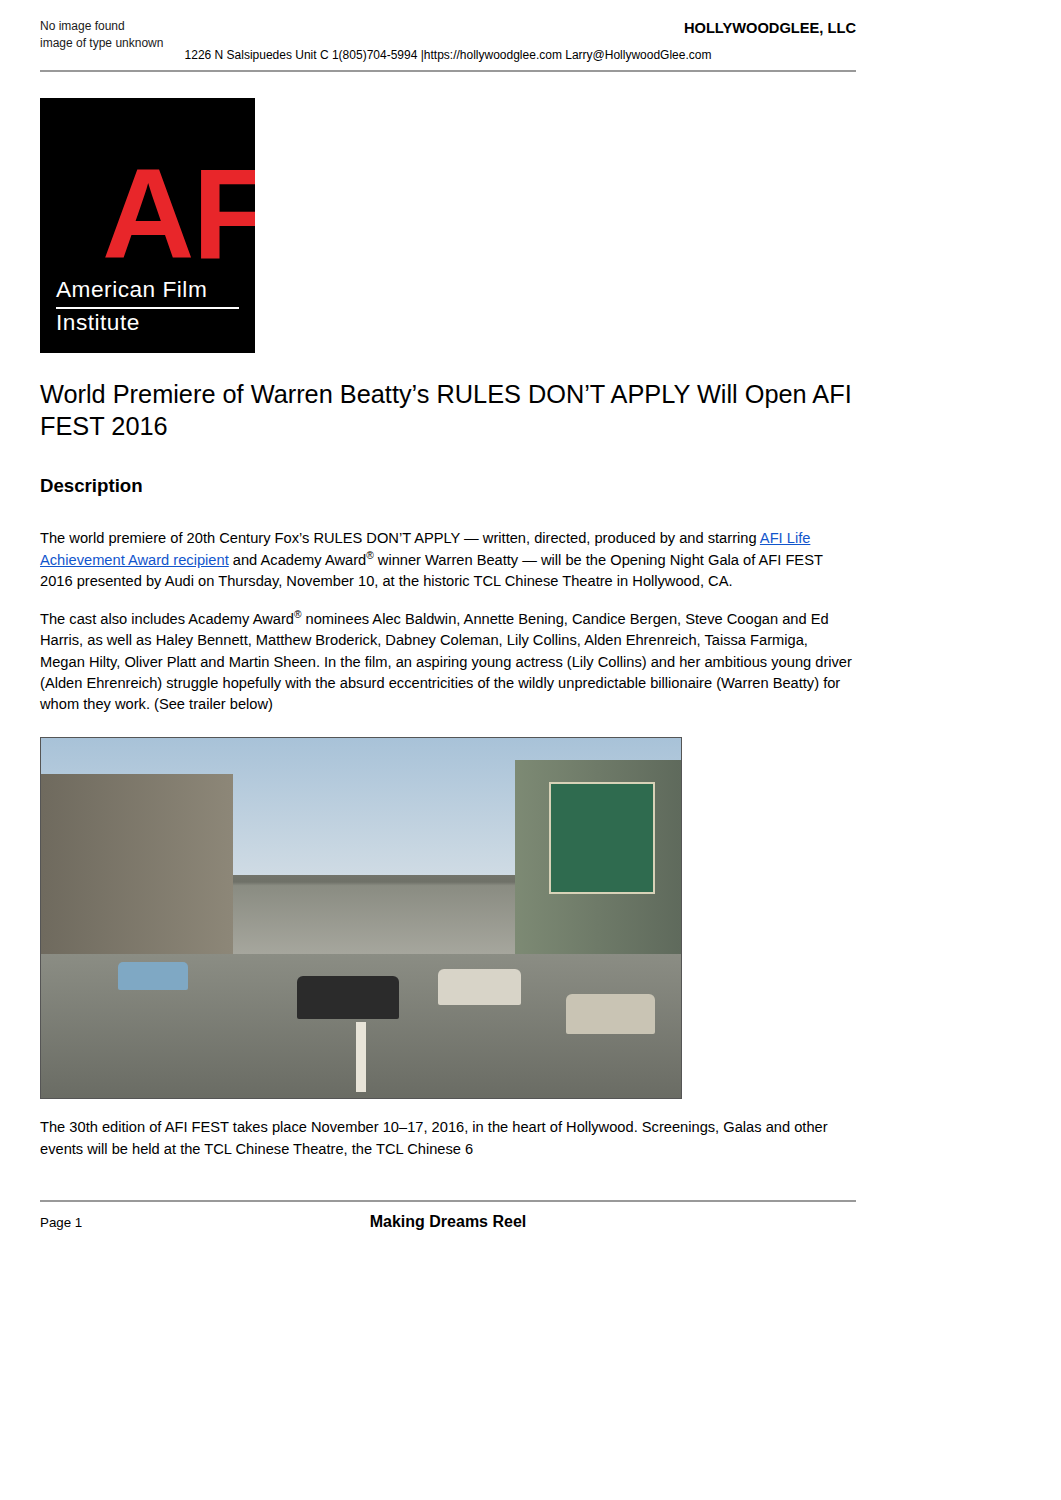No image found
image of type unknown
HOLLYWOODGLEE, LLC
1226 N Salsipuedes Unit C 1(805)704-5994 |https://hollywoodglee.com Larry@HollywoodGlee.com
AFI
American Film Institute
World Premiere of Warren Beatty’s RULES DON’T APPLY Will Open AFI FEST 2016
Description
The world premiere of 20th Century Fox’s RULES DON’T APPLY — written, directed, produced by and starring AFI Life Achievement Award recipient and Academy Award® winner Warren Beatty — will be the Opening Night Gala of AFI FEST 2016 presented by Audi on Thursday, November 10, at the historic TCL Chinese Theatre in Hollywood, CA.
The cast also includes Academy Award® nominees Alec Baldwin, Annette Bening, Candice Bergen, Steve Coogan and Ed Harris, as well as Haley Bennett, Matthew Broderick, Dabney Coleman, Lily Collins, Alden Ehrenreich, Taissa Farmiga, Megan Hilty, Oliver Platt and Martin Sheen. In the film, an aspiring young actress (Lily Collins) and her ambitious young driver (Alden Ehrenreich) struggle hopefully with the absurd eccentricities of the wildly unpredictable billionaire (Warren Beatty) for whom they work. (See trailer below)
The 30th edition of AFI FEST takes place November 10–17, 2016, in the heart of Hollywood. Screenings, Galas and other events will be held at the TCL Chinese Theatre, the TCL Chinese 6
Page 1
Making Dreams Reel